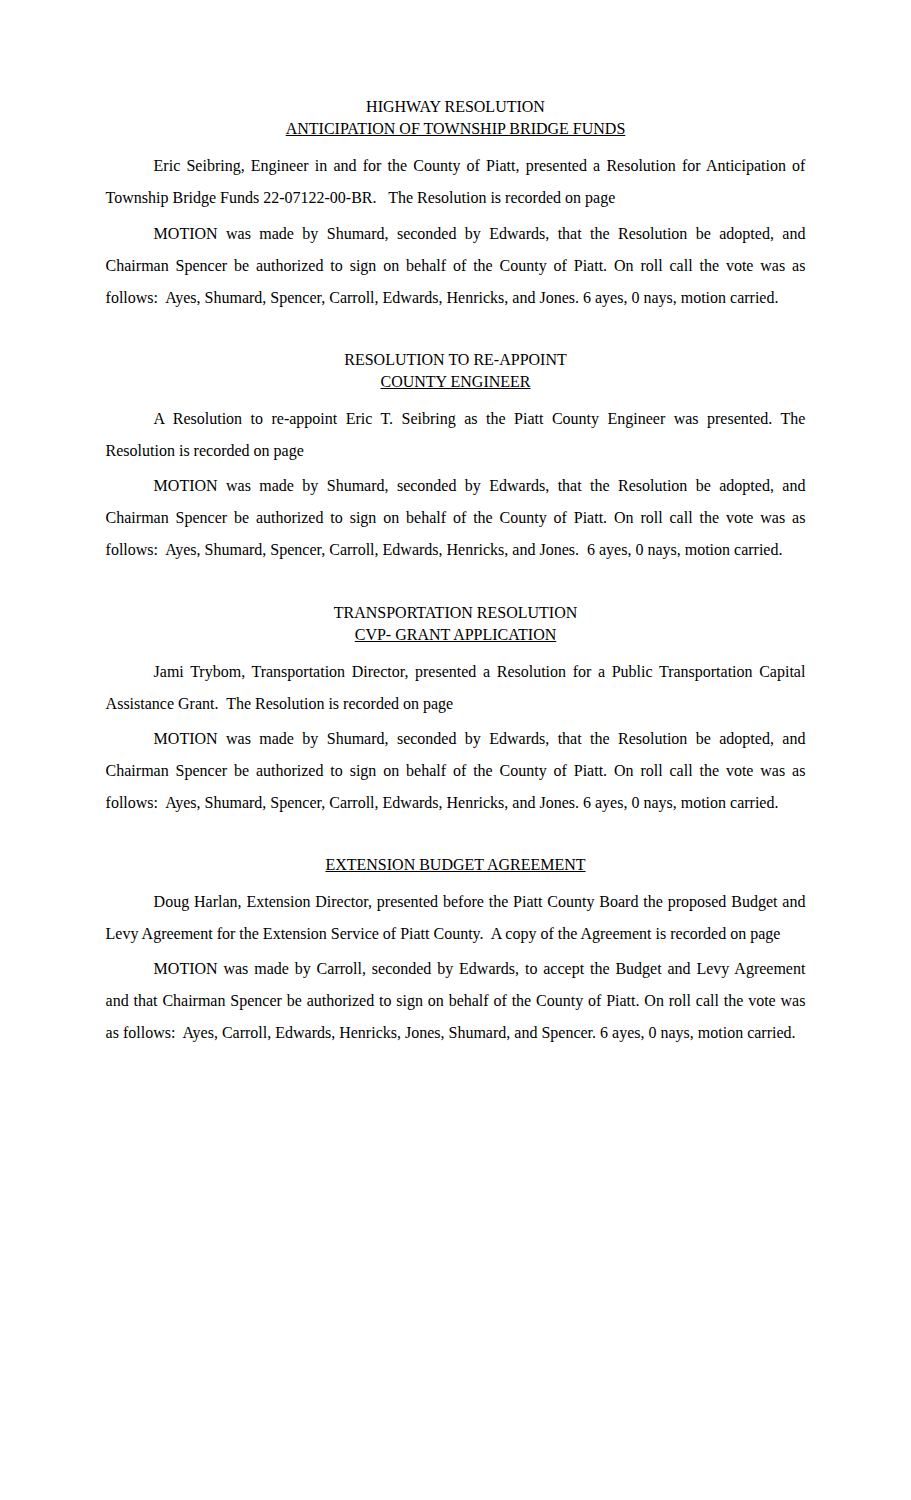HIGHWAY RESOLUTION
ANTICIPATION OF TOWNSHIP BRIDGE FUNDS
Eric Seibring, Engineer in and for the County of Piatt, presented a Resolution for Anticipation of Township Bridge Funds 22-07122-00-BR. The Resolution is recorded on page
MOTION was made by Shumard, seconded by Edwards, that the Resolution be adopted, and Chairman Spencer be authorized to sign on behalf of the County of Piatt. On roll call the vote was as follows: Ayes, Shumard, Spencer, Carroll, Edwards, Henricks, and Jones. 6 ayes, 0 nays, motion carried.
RESOLUTION TO RE-APPOINT
COUNTY ENGINEER
A Resolution to re-appoint Eric T. Seibring as the Piatt County Engineer was presented. The Resolution is recorded on page
MOTION was made by Shumard, seconded by Edwards, that the Resolution be adopted, and Chairman Spencer be authorized to sign on behalf of the County of Piatt. On roll call the vote was as follows: Ayes, Shumard, Spencer, Carroll, Edwards, Henricks, and Jones. 6 ayes, 0 nays, motion carried.
TRANSPORTATION RESOLUTION
CVP- GRANT APPLICATION
Jami Trybom, Transportation Director, presented a Resolution for a Public Transportation Capital Assistance Grant. The Resolution is recorded on page
MOTION was made by Shumard, seconded by Edwards, that the Resolution be adopted, and Chairman Spencer be authorized to sign on behalf of the County of Piatt. On roll call the vote was as follows: Ayes, Shumard, Spencer, Carroll, Edwards, Henricks, and Jones. 6 ayes, 0 nays, motion carried.
EXTENSION BUDGET AGREEMENT
Doug Harlan, Extension Director, presented before the Piatt County Board the proposed Budget and Levy Agreement for the Extension Service of Piatt County. A copy of the Agreement is recorded on page
MOTION was made by Carroll, seconded by Edwards, to accept the Budget and Levy Agreement and that Chairman Spencer be authorized to sign on behalf of the County of Piatt. On roll call the vote was as follows: Ayes, Carroll, Edwards, Henricks, Jones, Shumard, and Spencer. 6 ayes, 0 nays, motion carried.